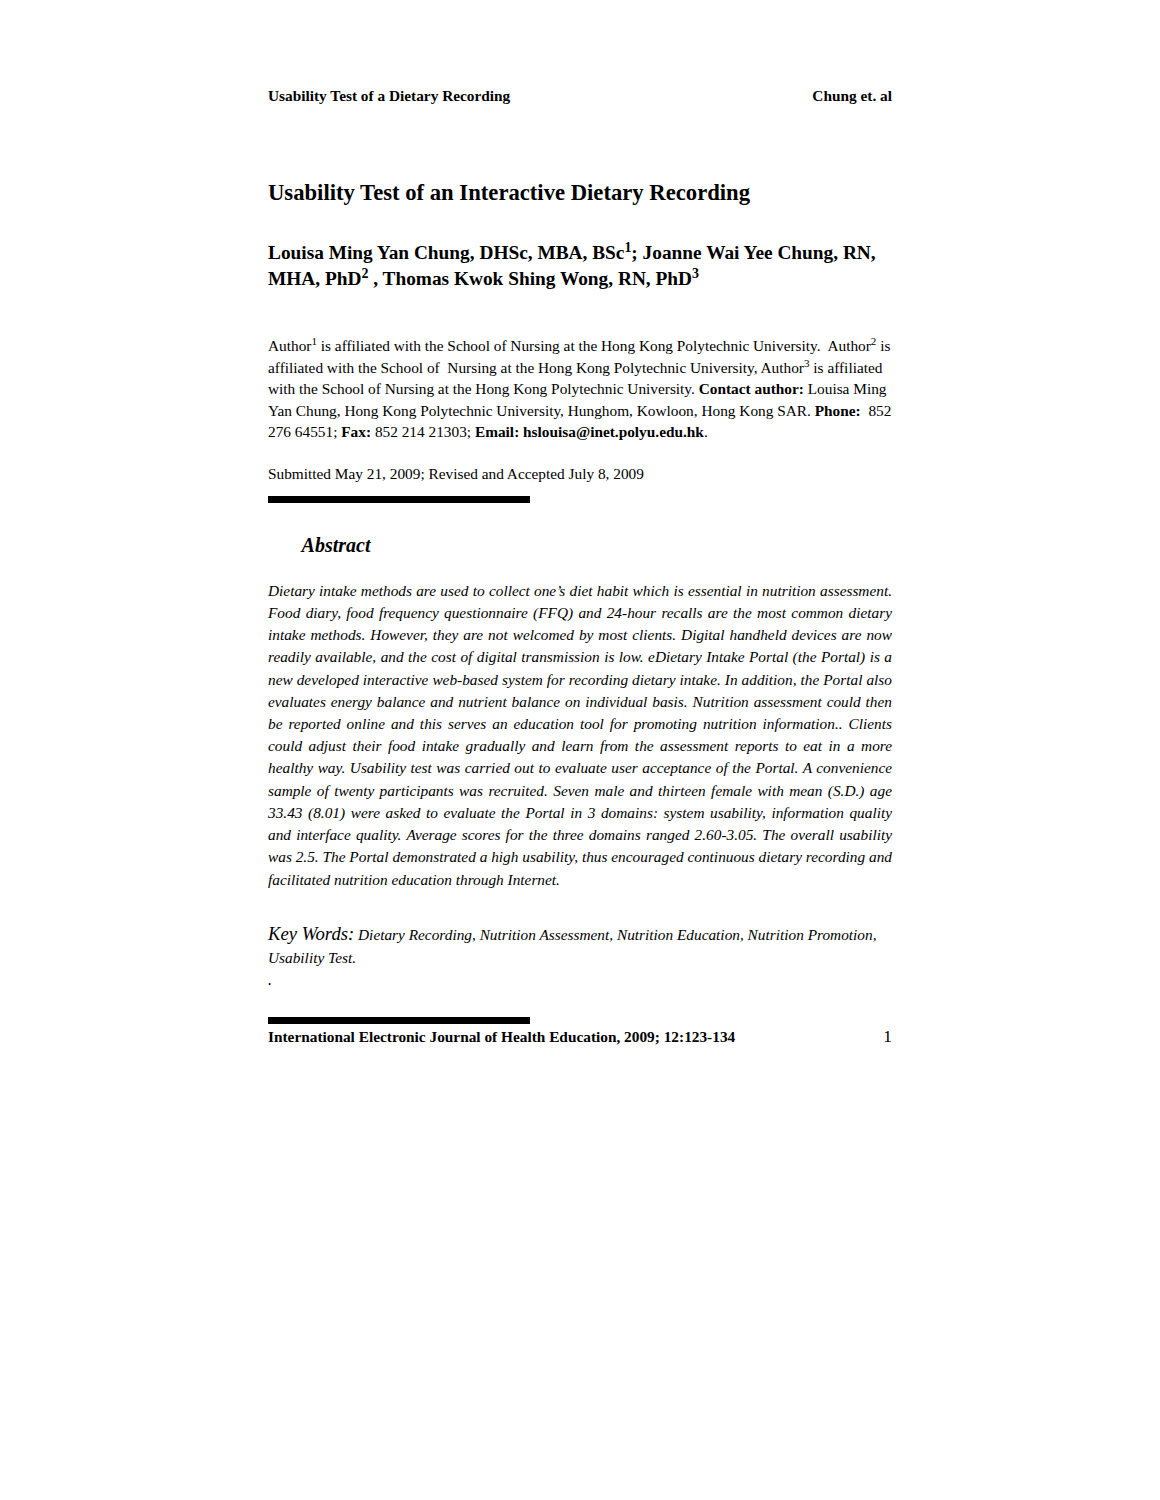Usability Test of a Dietary Recording Chung et. al
Usability Test of an Interactive Dietary Recording
Louisa Ming Yan Chung, DHSc, MBA, BSc1; Joanne Wai Yee Chung, RN, MHA, PhD2 , Thomas Kwok Shing Wong, RN, PhD3
Author1 is affiliated with the School of Nursing at the Hong Kong Polytechnic University. Author2 is affiliated with the School of Nursing at the Hong Kong Polytechnic University, Author3 is affiliated with the School of Nursing at the Hong Kong Polytechnic University. Contact author: Louisa Ming Yan Chung, Hong Kong Polytechnic University, Hunghom, Kowloon, Hong Kong SAR. Phone: 852 276 64551; Fax: 852 214 21303; Email: hslouisa@inet.polyu.edu.hk.
Submitted May 21, 2009; Revised and Accepted July 8, 2009
Abstract
Dietary intake methods are used to collect one’s diet habit which is essential in nutrition assessment. Food diary, food frequency questionnaire (FFQ) and 24-hour recalls are the most common dietary intake methods. However, they are not welcomed by most clients. Digital handheld devices are now readily available, and the cost of digital transmission is low. eDietary Intake Portal (the Portal) is a new developed interactive web-based system for recording dietary intake. In addition, the Portal also evaluates energy balance and nutrient balance on individual basis. Nutrition assessment could then be reported online and this serves an education tool for promoting nutrition information.. Clients could adjust their food intake gradually and learn from the assessment reports to eat in a more healthy way. Usability test was carried out to evaluate user acceptance of the Portal. A convenience sample of twenty participants was recruited. Seven male and thirteen female with mean (S.D.) age 33.43 (8.01) were asked to evaluate the Portal in 3 domains: system usability, information quality and interface quality. Average scores for the three domains ranged 2.60-3.05. The overall usability was 2.5. The Portal demonstrated a high usability, thus encouraged continuous dietary recording and facilitated nutrition education through Internet.
Key Words: Dietary Recording, Nutrition Assessment, Nutrition Education, Nutrition Promotion, Usability Test.
.
International Electronic Journal of Health Education, 2009; 12:123-134 1